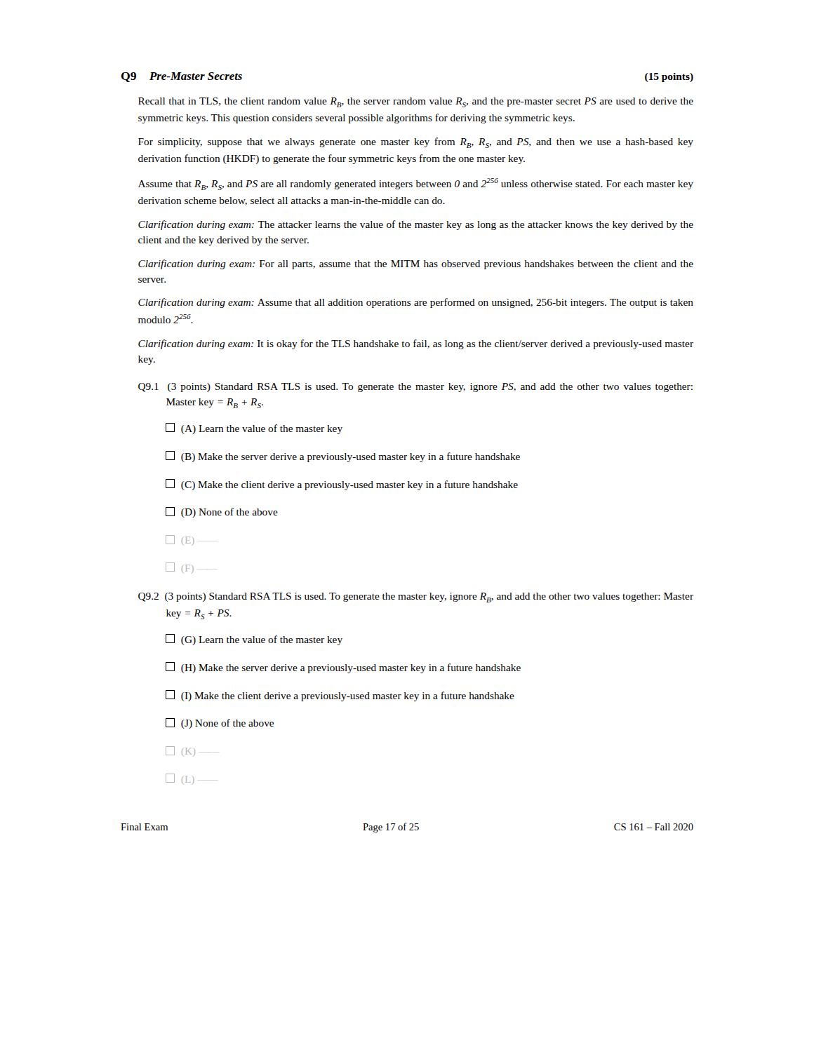Q9 Pre-Master Secrets (15 points)
Recall that in TLS, the client random value RB, the server random value RS, and the pre-master secret PS are used to derive the symmetric keys. This question considers several possible algorithms for deriving the symmetric keys.
For simplicity, suppose that we always generate one master key from RB, RS, and PS, and then we use a hash-based key derivation function (HKDF) to generate the four symmetric keys from the one master key.
Assume that RB, RS, and PS are all randomly generated integers between 0 and 2256 unless otherwise stated. For each master key derivation scheme below, select all attacks a man-in-the-middle can do.
Clarification during exam: The attacker learns the value of the master key as long as the attacker knows the key derived by the client and the key derived by the server.
Clarification during exam: For all parts, assume that the MITM has observed previous handshakes between the client and the server.
Clarification during exam: Assume that all addition operations are performed on unsigned, 256-bit integers. The output is taken modulo 2256.
Clarification during exam: It is okay for the TLS handshake to fail, as long as the client/server derived a previously-used master key.
Q9.1 (3 points) Standard RSA TLS is used. To generate the master key, ignore PS, and add the other two values together: Master key = RB + RS.
(A) Learn the value of the master key
(B) Make the server derive a previously-used master key in a future handshake
(C) Make the client derive a previously-used master key in a future handshake
(D) None of the above
(E) ——
(F) ——
Q9.2 (3 points) Standard RSA TLS is used. To generate the master key, ignore RB, and add the other two values together: Master key = RS + PS.
(G) Learn the value of the master key
(H) Make the server derive a previously-used master key in a future handshake
(I) Make the client derive a previously-used master key in a future handshake
(J) None of the above
(K) ——
(L) ——
Final Exam Page 17 of 25 CS 161 – Fall 2020